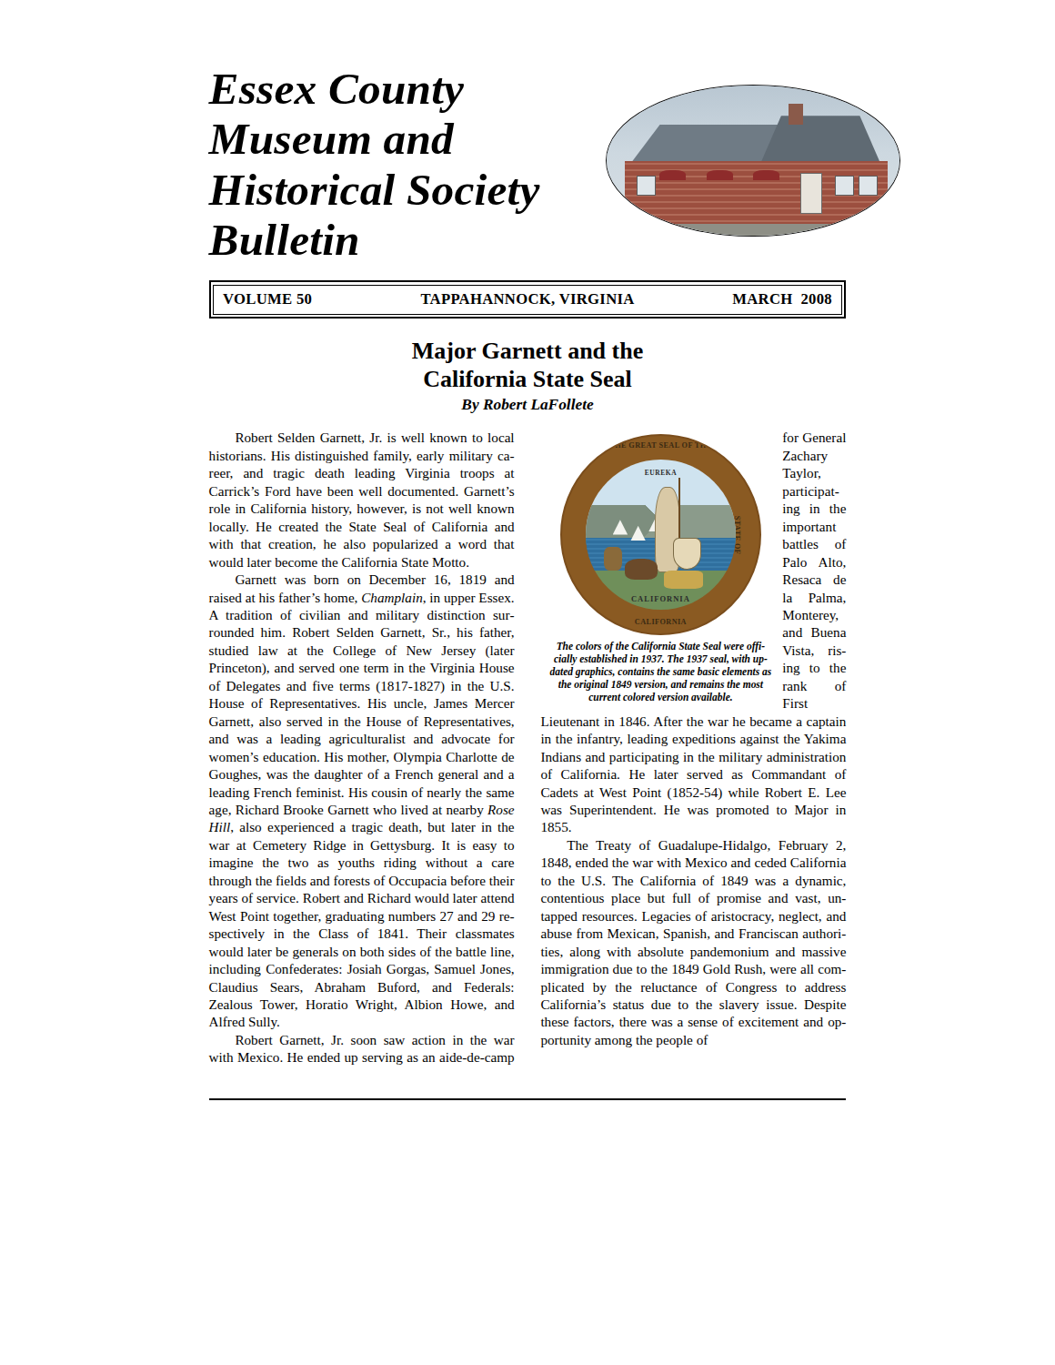Essex County Museum and Historical Society Bulletin
VOLUME 50
TAPPAHANNOCK, VIRGINIA
MARCH 2008
Major Garnett and the
California State Seal
By Robert LaFollete
Robert Selden Garnett, Jr. is well known to local historians. His distinguished family, early military career, and tragic death leading Virginia troops at Carrick’s Ford have been well documented. Garnett’s role in California history, however, is not well known locally. He created the State Seal of California and with that creation, he also popularized a word that would later become the California State Motto.
Garnett was born on December 16, 1819 and raised at his father’s home, Champlain, in upper Essex. A tradition of civilian and military distinction surrounded him. Robert Selden Garnett, Sr., his father, studied law at the College of New Jersey (later Princeton), and served one term in the Virginia House of Delegates and five terms (1817-1827) in the U.S. House of Representatives. His uncle, James Mercer Garnett, also served in the House of Representatives, and was a leading agriculturalist and advocate for women’s education. His mother, Olympia Charlotte de Goughes, was the daughter of a French general and a leading French feminist. His cousin of nearly the same age, Richard Brooke Garnett who lived at nearby Rose Hill, also experienced a tragic death, but later in the war at Cemetery Ridge in Gettysburg. It is easy to imagine the two as youths riding without a care through the fields and forests of Occupacia before their years of service. Robert and Richard would later attend West Point together, graduating numbers 27 and 29 respectively in the Class of 1841. Their classmates would later be generals on both sides of the battle line, including Confederates: Josiah Gorgas, Samuel Jones, Claudius Sears, Abraham Buford, and Federals: Zealous Tower, Horatio Wright, Albion Howe, and Alfred Sully.
THE GREAT SEAL OF THE STATE OF CALIFORNIA
EUREKA
CALIFORNIA
The colors of the California State Seal were officially established in 1937. The 1937 seal, with updated graphics, contains the same basic elements as the original 1849 version, and remains the most current colored version available.
Robert Garnett, Jr. soon saw action in the war with Mexico. He ended up serving as an aide-de-camp for General Zachary Taylor, participating in the important battles of Palo Alto, Resaca de la Palma, Monterey, and Buena Vista, rising to the rank of First Lieutenant in 1846. After the war he became a captain in the infantry, leading expeditions against the Yakima Indians and participating in the military administration of California. He later served as Commandant of Cadets at West Point (1852-54) while Robert E. Lee was Superintendent. He was promoted to Major in 1855.
The Treaty of Guadalupe-Hidalgo, February 2, 1848, ended the war with Mexico and ceded California to the U.S. The California of 1849 was a dynamic, contentious place but full of promise and vast, untapped resources. Legacies of aristocracy, neglect, and abuse from Mexican, Spanish, and Franciscan authorities, along with absolute pandemonium and massive immigration due to the 1849 Gold Rush, were all complicated by the reluctance of Congress to address California’s status due to the slavery issue. Despite these factors, there was a sense of excitement and opportunity among the people of